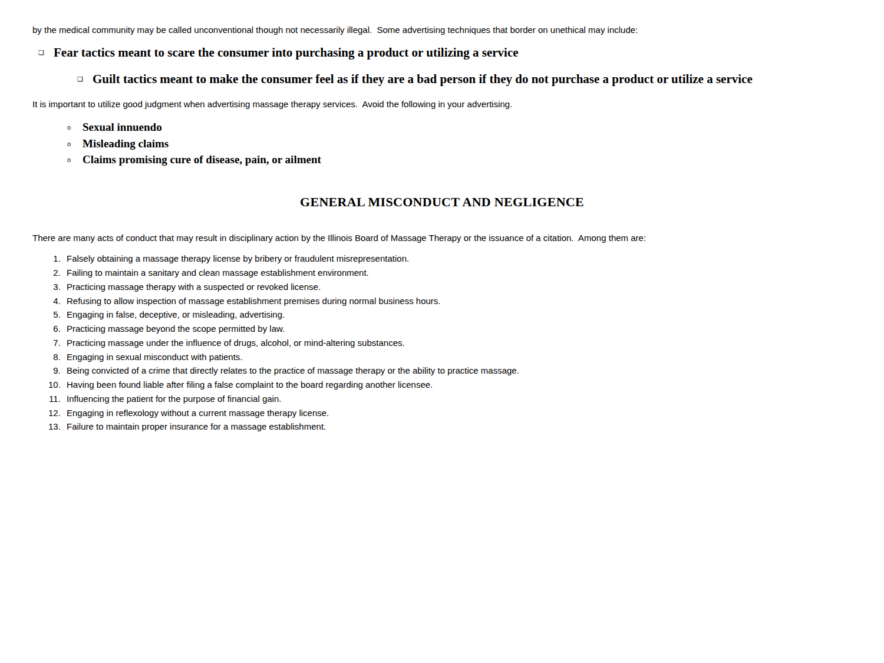by the medical community may be called unconventional though not necessarily illegal. Some advertising techniques that border on unethical may include:
Fear tactics meant to scare the consumer into purchasing a product or utilizing a service
Guilt tactics meant to make the consumer feel as if they are a bad person if they do not purchase a product or utilize a service
It is important to utilize good judgment when advertising massage therapy services. Avoid the following in your advertising.
Sexual innuendo
Misleading claims
Claims promising cure of disease, pain, or ailment
GENERAL MISCONDUCT AND NEGLIGENCE
There are many acts of conduct that may result in disciplinary action by the Illinois Board of Massage Therapy or the issuance of a citation. Among them are:
Falsely obtaining a massage therapy license by bribery or fraudulent misrepresentation.
Failing to maintain a sanitary and clean massage establishment environment.
Practicing massage therapy with a suspected or revoked license.
Refusing to allow inspection of massage establishment premises during normal business hours.
Engaging in false, deceptive, or misleading, advertising.
Practicing massage beyond the scope permitted by law.
Practicing massage under the influence of drugs, alcohol, or mind-altering substances.
Engaging in sexual misconduct with patients.
Being convicted of a crime that directly relates to the practice of massage therapy or the ability to practice massage.
Having been found liable after filing a false complaint to the board regarding another licensee.
Influencing the patient for the purpose of financial gain.
Engaging in reflexology without a current massage therapy license.
Failure to maintain proper insurance for a massage establishment.